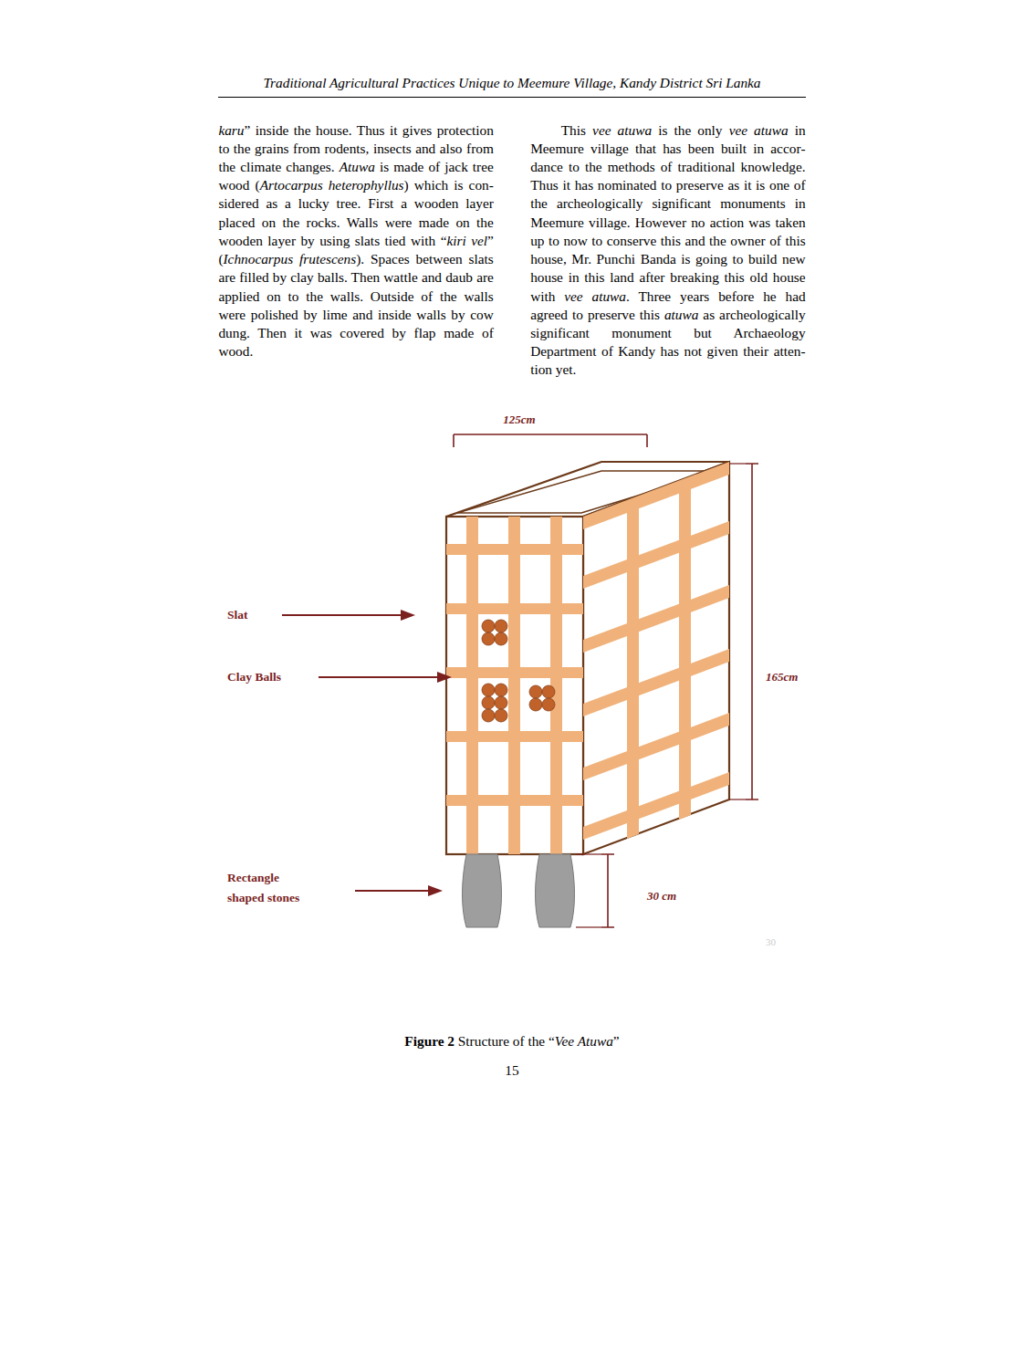Traditional Agricultural Practices Unique to Meemure Village, Kandy District Sri Lanka
karu” inside the house. Thus it gives protection to the grains from rodents, insects and also from the climate changes. Atuwa is made of jack tree wood (Artocarpus heterophyllus) which is considered as a lucky tree. First a wooden layer placed on the rocks. Walls were made on the wooden layer by using slats tied with “kiri vel” (Ichnocarpus frutescens). Spaces between slats are filled by clay balls. Then wattle and daub are applied on to the walls. Outside of the walls were polished by lime and inside walls by cow dung. Then it was covered by flap made of wood.
This vee atuwa is the only vee atuwa in Meemure village that has been built in accordance to the methods of traditional knowledge. Thus it has nominated to preserve as it is one of the archeologically significant monuments in Meemure village. However no action was taken up to now to conserve this and the owner of this house, Mr. Punchi Banda is going to build new house in this land after breaking this old house with vee atuwa. Three years before he had agreed to preserve this atuwa as archeologically significant monument but Archaeology Department of Kandy has not given their attention yet.
125cm 165cm 30 cm Slat Clay Balls Rectangle shaped stones 30
Figure 2 Structure of the “Vee Atuwa”
15